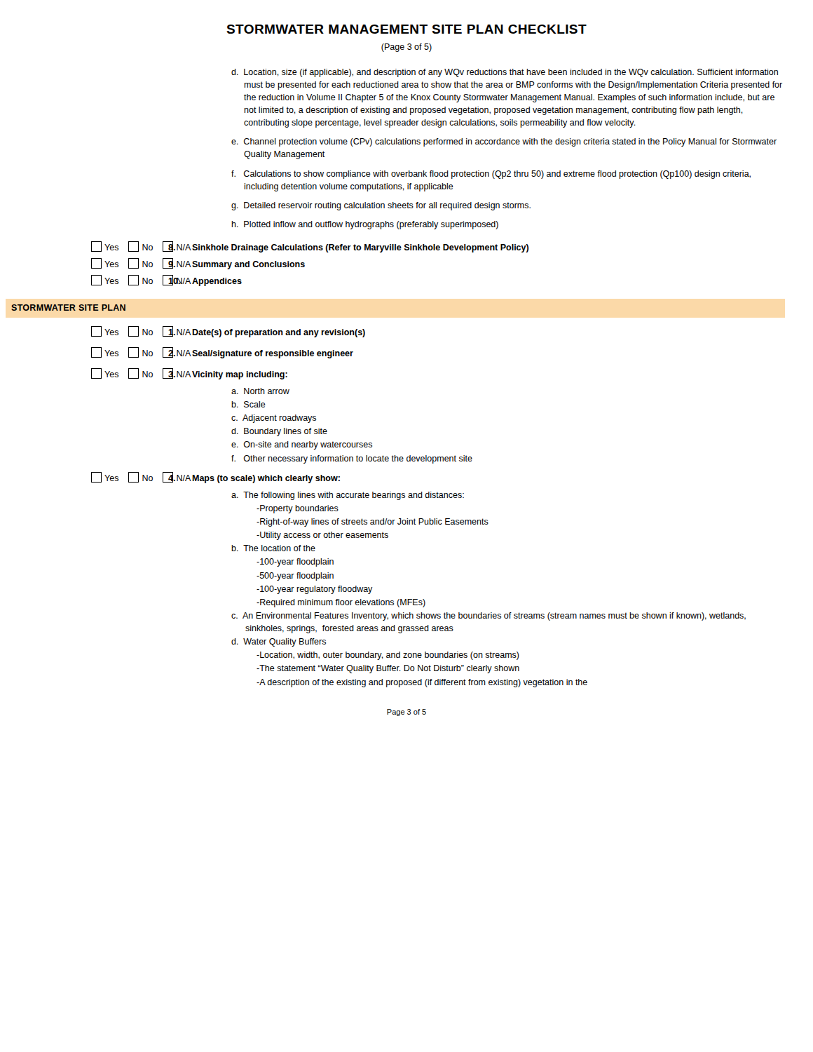STORMWATER MANAGEMENT SITE PLAN CHECKLIST
(Page 3 of 5)
d. Location, size (if applicable), and description of any WQv reductions that have been included in the WQv calculation. Sufficient information must be presented for each reductioned area to show that the area or BMP conforms with the Design/Implementation Criteria presented for the reduction in Volume II Chapter 5 of the Knox County Stormwater Management Manual. Examples of such information include, but are not limited to, a description of existing and proposed vegetation, proposed vegetation management, contributing flow path length, contributing slope percentage, level spreader design calculations, soils permeability and flow velocity.
e. Channel protection volume (CPv) calculations performed in accordance with the design criteria stated in the Policy Manual for Stormwater Quality Management
f. Calculations to show compliance with overbank flood protection (Qp2 thru 50) and extreme flood protection (Qp100) design criteria, including detention volume computations, if applicable
g. Detailed reservoir routing calculation sheets for all required design storms.
h. Plotted inflow and outflow hydrographs (preferably superimposed)
Yes No N/A
8.
Sinkhole Drainage Calculations (Refer to Maryville Sinkhole Development Policy)
Yes No N/A
9.
Summary and Conclusions
Yes No N/A
10.
Appendices
STORMWATER SITE PLAN
Yes No N/A
1.
Date(s) of preparation and any revision(s)
Yes No N/A
2.
Seal/signature of responsible engineer
Yes No N/A
3.
Vicinity map including:
a. North arrow b. Scale c. Adjacent roadways d. Boundary lines of site e. On-site and nearby watercourses f. Other necessary information to locate the development site
Yes No N/A
4.
Maps (to scale) which clearly show:
a. The following lines with accurate bearings and distances: -Property boundaries -Right-of-way lines of streets and/or Joint Public Easements -Utility access or other easements b. The location of the -100-year floodplain -500-year floodplain -100-year regulatory floodway -Required minimum floor elevations (MFEs) c. An Environmental Features Inventory, which shows the boundaries of streams (stream names must be shown if known), wetlands, sinkholes, springs, forested areas and grassed areas d. Water Quality Buffers -Location, width, outer boundary, and zone boundaries (on streams) -The statement “Water Quality Buffer. Do Not Disturb” clearly shown -A description of the existing and proposed (if different from existing) vegetation in the
Page 3 of 5